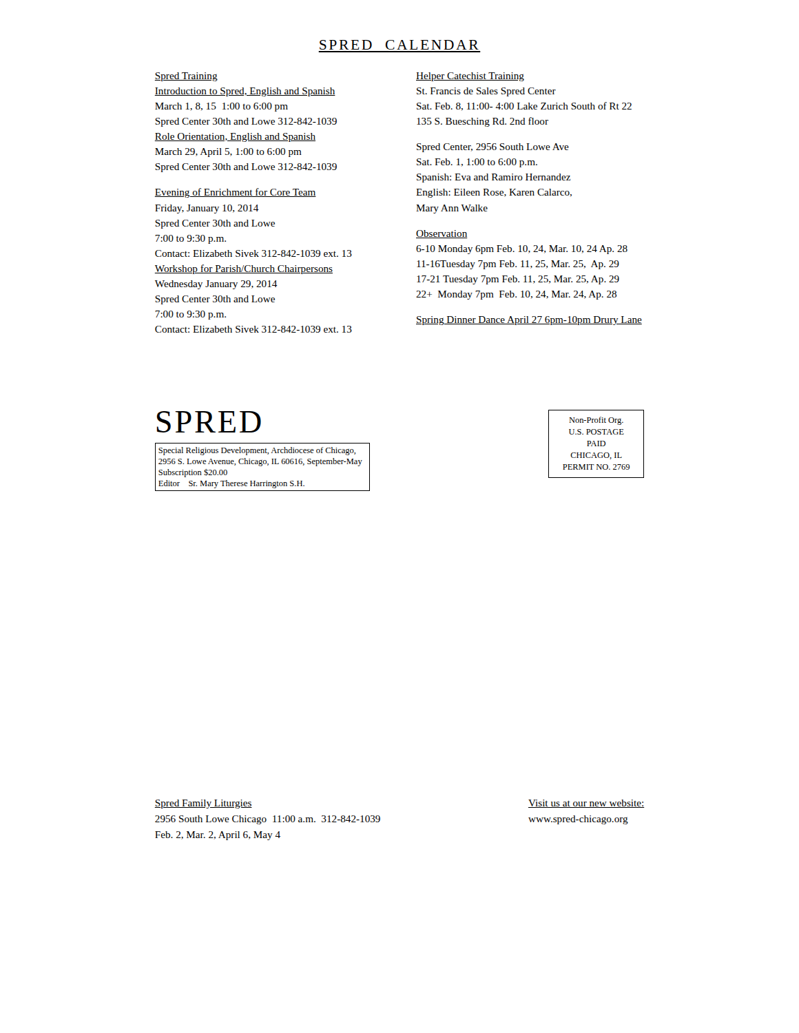SPRED CALENDAR
Spred Training
Introduction to Spred, English and Spanish
March 1, 8, 15 1:00 to 6:00 pm
Spred Center 30th and Lowe 312-842-1039
Role Orientation, English and Spanish
March 29, April 5, 1:00 to 6:00 pm
Spred Center 30th and Lowe 312-842-1039
Evening of Enrichment for Core Team
Friday, January 10, 2014
Spred Center 30th and Lowe
7:00 to 9:30 p.m.
Contact: Elizabeth Sivek 312-842-1039 ext. 13
Workshop for Parish/Church Chairpersons
Wednesday January 29, 2014
Spred Center 30th and Lowe
7:00 to 9:30 p.m.
Contact: Elizabeth Sivek 312-842-1039 ext. 13
Helper Catechist Training
St. Francis de Sales Spred Center
Sat. Feb. 8, 11:00- 4:00 Lake Zurich South of Rt 22
135 S. Buesching Rd. 2nd floor
Spred Center, 2956 South Lowe Ave
Sat. Feb. 1, 1:00 to 6:00 p.m.
Spanish: Eva and Ramiro Hernandez
English: Eileen Rose, Karen Calarco,
Mary Ann Walke
Observation
6-10 Monday 6pm Feb. 10, 24, Mar. 10, 24 Ap. 28
11-16Tuesday 7pm Feb. 11, 25, Mar. 25, Ap. 29
17-21 Tuesday 7pm Feb. 11, 25, Mar. 25, Ap. 29
22+ Monday 7pm Feb. 10, 24, Mar. 24, Ap. 28
Spring Dinner Dance April 27 6pm-10pm Drury Lane
SPRED
Special Religious Development, Archdiocese of Chicago, 2956 S. Lowe Avenue, Chicago, IL 60616, September-May Subscription $20.00
Editor Sr. Mary Therese Harrington S.H.
Non-Profit Org.
U.S. POSTAGE
PAID
CHICAGO, IL
PERMIT NO. 2769
Spred Family Liturgies
2956 South Lowe Chicago 11:00 a.m. 312-842-1039
Feb. 2, Mar. 2, April 6, May 4
Visit us at our new website:
www.spred-chicago.org